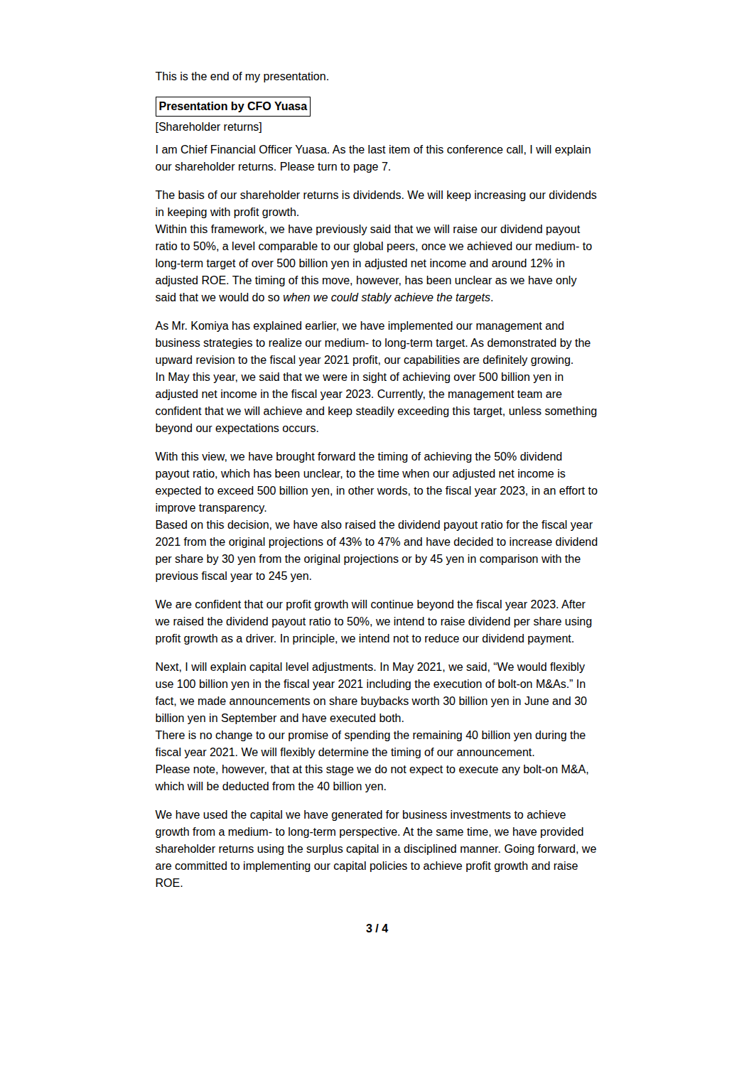This is the end of my presentation.
Presentation by CFO Yuasa
[Shareholder returns]
I am Chief Financial Officer Yuasa. As the last item of this conference call, I will explain our shareholder returns. Please turn to page 7.
The basis of our shareholder returns is dividends. We will keep increasing our dividends in keeping with profit growth.
Within this framework, we have previously said that we will raise our dividend payout ratio to 50%, a level comparable to our global peers, once we achieved our medium- to long-term target of over 500 billion yen in adjusted net income and around 12% in adjusted ROE. The timing of this move, however, has been unclear as we have only said that we would do so when we could stably achieve the targets.
As Mr. Komiya has explained earlier, we have implemented our management and business strategies to realize our medium- to long-term target. As demonstrated by the upward revision to the fiscal year 2021 profit, our capabilities are definitely growing.
In May this year, we said that we were in sight of achieving over 500 billion yen in adjusted net income in the fiscal year 2023. Currently, the management team are confident that we will achieve and keep steadily exceeding this target, unless something beyond our expectations occurs.
With this view, we have brought forward the timing of achieving the 50% dividend payout ratio, which has been unclear, to the time when our adjusted net income is expected to exceed 500 billion yen, in other words, to the fiscal year 2023, in an effort to improve transparency.
Based on this decision, we have also raised the dividend payout ratio for the fiscal year 2021 from the original projections of 43% to 47% and have decided to increase dividend per share by 30 yen from the original projections or by 45 yen in comparison with the previous fiscal year to 245 yen.
We are confident that our profit growth will continue beyond the fiscal year 2023. After we raised the dividend payout ratio to 50%, we intend to raise dividend per share using profit growth as a driver. In principle, we intend not to reduce our dividend payment.
Next, I will explain capital level adjustments. In May 2021, we said, “We would flexibly use 100 billion yen in the fiscal year 2021 including the execution of bolt-on M&As.” In fact, we made announcements on share buybacks worth 30 billion yen in June and 30 billion yen in September and have executed both.
There is no change to our promise of spending the remaining 40 billion yen during the fiscal year 2021. We will flexibly determine the timing of our announcement.
Please note, however, that at this stage we do not expect to execute any bolt-on M&A, which will be deducted from the 40 billion yen.
We have used the capital we have generated for business investments to achieve growth from a medium- to long-term perspective. At the same time, we have provided shareholder returns using the surplus capital in a disciplined manner. Going forward, we are committed to implementing our capital policies to achieve profit growth and raise ROE.
3 / 4